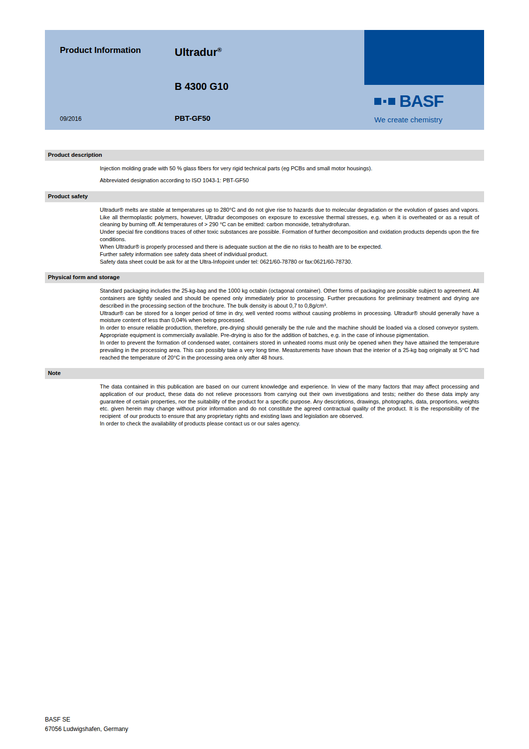Product Information Ultradur®
B 4300 G10
09/2016 PBT-GF50
BASF
We create chemistry
Product description
Injection molding grade with 50 % glass fibers for very rigid technical parts (eg PCBs and small motor housings).
Abbreviated designation according to ISO 1043-1: PBT-GF50
Product safety
Ultradur® melts are stable at temperatures up to 280°C and do not give rise to hazards due to molecular degradation or the evolution of gases and vapors. Like all thermoplastic polymers, however, Ultradur decomposes on exposure to excessive thermal stresses, e.g. when it is overheated or as a result of cleaning by burning off. At temperatures of > 290 °C can be emitted: carbon monoxide, tetrahydrofuran.
Under special fire conditions traces of other toxic substances are possible. Formation of further decomposition and oxidation products depends upon the fire conditions.
When Ultradur® is properly processed and there is adequate suction at the die no risks to health are to be expected.
Further safety information see safety data sheet of individual product.
Safety data sheet could be ask for at the Ultra-Infopoint under tel: 0621/60-78780 or fax:0621/60-78730.
Physical form and storage
Standard packaging includes the 25-kg-bag and the 1000 kg octabin (octagonal container). Other forms of packaging are possible subject to agreement. All containers are tightly sealed and should be opened only immediately prior to processing. Further precautions for preliminary treatment and drying are described in the processing section of the brochure. The bulk density is about 0,7 to 0,8g/cm³.
Ultradur® can be stored for a longer period of time in dry, well vented rooms without causing problems in processing. Ultradur® should generally have a moisture content of less than 0,04% when being processed.
In order to ensure reliable production, therefore, pre-drying should generally be the rule and the machine should be loaded via a closed conveyor system. Appropriate equipment is commercially available. Pre-drying is also for the addition of batches, e.g. in the case of inhouse pigmentation.
In order to prevent the formation of condensed water, containers stored in unheated rooms must only be opened when they have attained the temperature prevailing in the processing area. This can possibly take a very long time. Measturements have shown that the interior of a 25-kg bag originally at 5°C had reached the temperature of 20°C in the processing area only after 48 hours.
Note
The data contained in this publication are based on our current knowledge and experience. In view of the many factors that may affect processing and application of our product, these data do not relieve processors from carrying out their own investigations and tests; neither do these data imply any guarantee of certain properties, nor the suitability of the product for a specific purpose. Any descriptions, drawings, photographs, data, proportions, weights etc. given herein may change without prior information and do not constitute the agreed contractual quality of the product. It is the responsibility of the recipient of our products to ensure that any proprietary rights and existing laws and legislation are observed.
In order to check the availability of products please contact us or our sales agency.
BASF SE
67056 Ludwigshafen, Germany